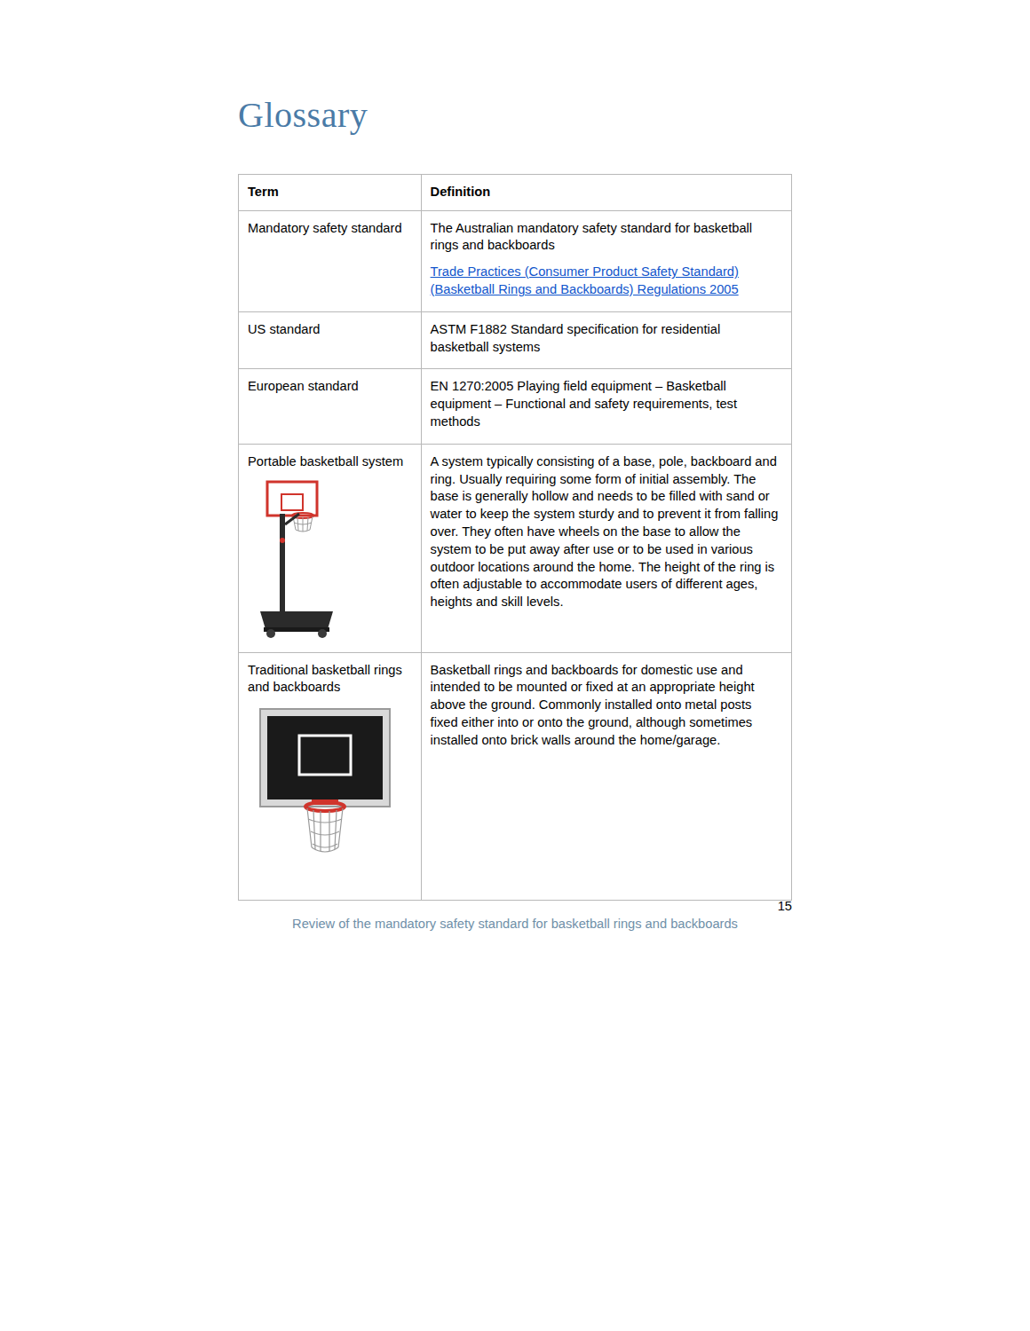Glossary
| Term | Definition |
| --- | --- |
| Mandatory safety standard | The Australian mandatory safety standard for basketball rings and backboards Trade Practices (Consumer Product Safety Standard) (Basketball Rings and Backboards) Regulations 2005 |
| US standard | ASTM F1882 Standard specification for residential basketball systems |
| European standard | EN 1270:2005 Playing field equipment – Basketball equipment – Functional and safety requirements, test methods |
| Portable basketball system | A system typically consisting of a base, pole, backboard and ring. Usually requiring some form of initial assembly. The base is generally hollow and needs to be filled with sand or water to keep the system sturdy and to prevent it from falling over. They often have wheels on the base to allow the system to be put away after use or to be used in various outdoor locations around the home. The height of the ring is often adjustable to accommodate users of different ages, heights and skill levels. |
| Traditional basketball rings and backboards | Basketball rings and backboards for domestic use and intended to be mounted or fixed at an appropriate height above the ground. Commonly installed onto metal posts fixed either into or onto the ground, although sometimes installed onto brick walls around the home/garage. |
15
Review of the mandatory safety standard for basketball rings and backboards